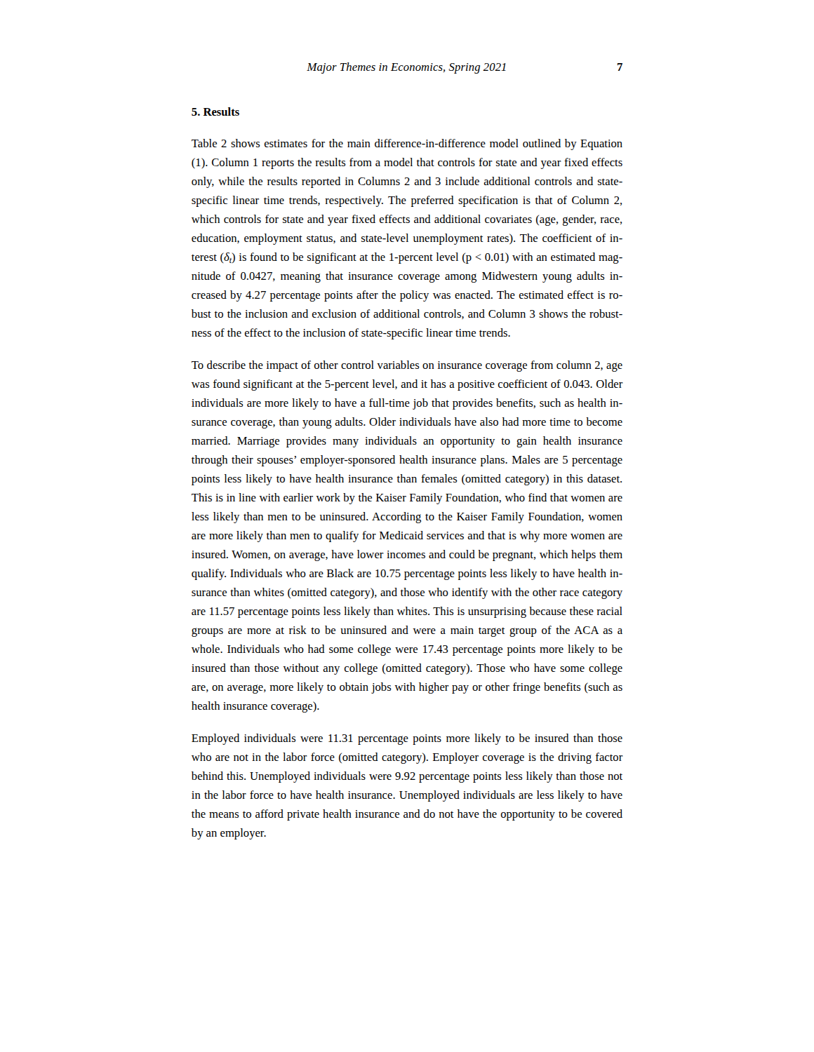Major Themes in Economics, Spring 2021 7
5. Results
Table 2 shows estimates for the main difference-in-difference model outlined by Equation (1). Column 1 reports the results from a model that controls for state and year fixed effects only, while the results reported in Columns 2 and 3 include additional controls and state-specific linear time trends, respectively. The preferred specification is that of Column 2, which controls for state and year fixed effects and additional covariates (age, gender, race, education, employment status, and state-level unemployment rates). The coefficient of interest (δt) is found to be significant at the 1-percent level (p < 0.01) with an estimated magnitude of 0.0427, meaning that insurance coverage among Midwestern young adults increased by 4.27 percentage points after the policy was enacted. The estimated effect is robust to the inclusion and exclusion of additional controls, and Column 3 shows the robustness of the effect to the inclusion of state-specific linear time trends.
To describe the impact of other control variables on insurance coverage from column 2, age was found significant at the 5-percent level, and it has a positive coefficient of 0.043. Older individuals are more likely to have a full-time job that provides benefits, such as health insurance coverage, than young adults. Older individuals have also had more time to become married. Marriage provides many individuals an opportunity to gain health insurance through their spouses’ employer-sponsored health insurance plans. Males are 5 percentage points less likely to have health insurance than females (omitted category) in this dataset. This is in line with earlier work by the Kaiser Family Foundation, who find that women are less likely than men to be uninsured. According to the Kaiser Family Foundation, women are more likely than men to qualify for Medicaid services and that is why more women are insured. Women, on average, have lower incomes and could be pregnant, which helps them qualify. Individuals who are Black are 10.75 percentage points less likely to have health insurance than whites (omitted category), and those who identify with the other race category are 11.57 percentage points less likely than whites. This is unsurprising because these racial groups are more at risk to be uninsured and were a main target group of the ACA as a whole. Individuals who had some college were 17.43 percentage points more likely to be insured than those without any college (omitted category). Those who have some college are, on average, more likely to obtain jobs with higher pay or other fringe benefits (such as health insurance coverage).
Employed individuals were 11.31 percentage points more likely to be insured than those who are not in the labor force (omitted category). Employer coverage is the driving factor behind this. Unemployed individuals were 9.92 percentage points less likely than those not in the labor force to have health insurance. Unemployed individuals are less likely to have the means to afford private health insurance and do not have the opportunity to be covered by an employer.